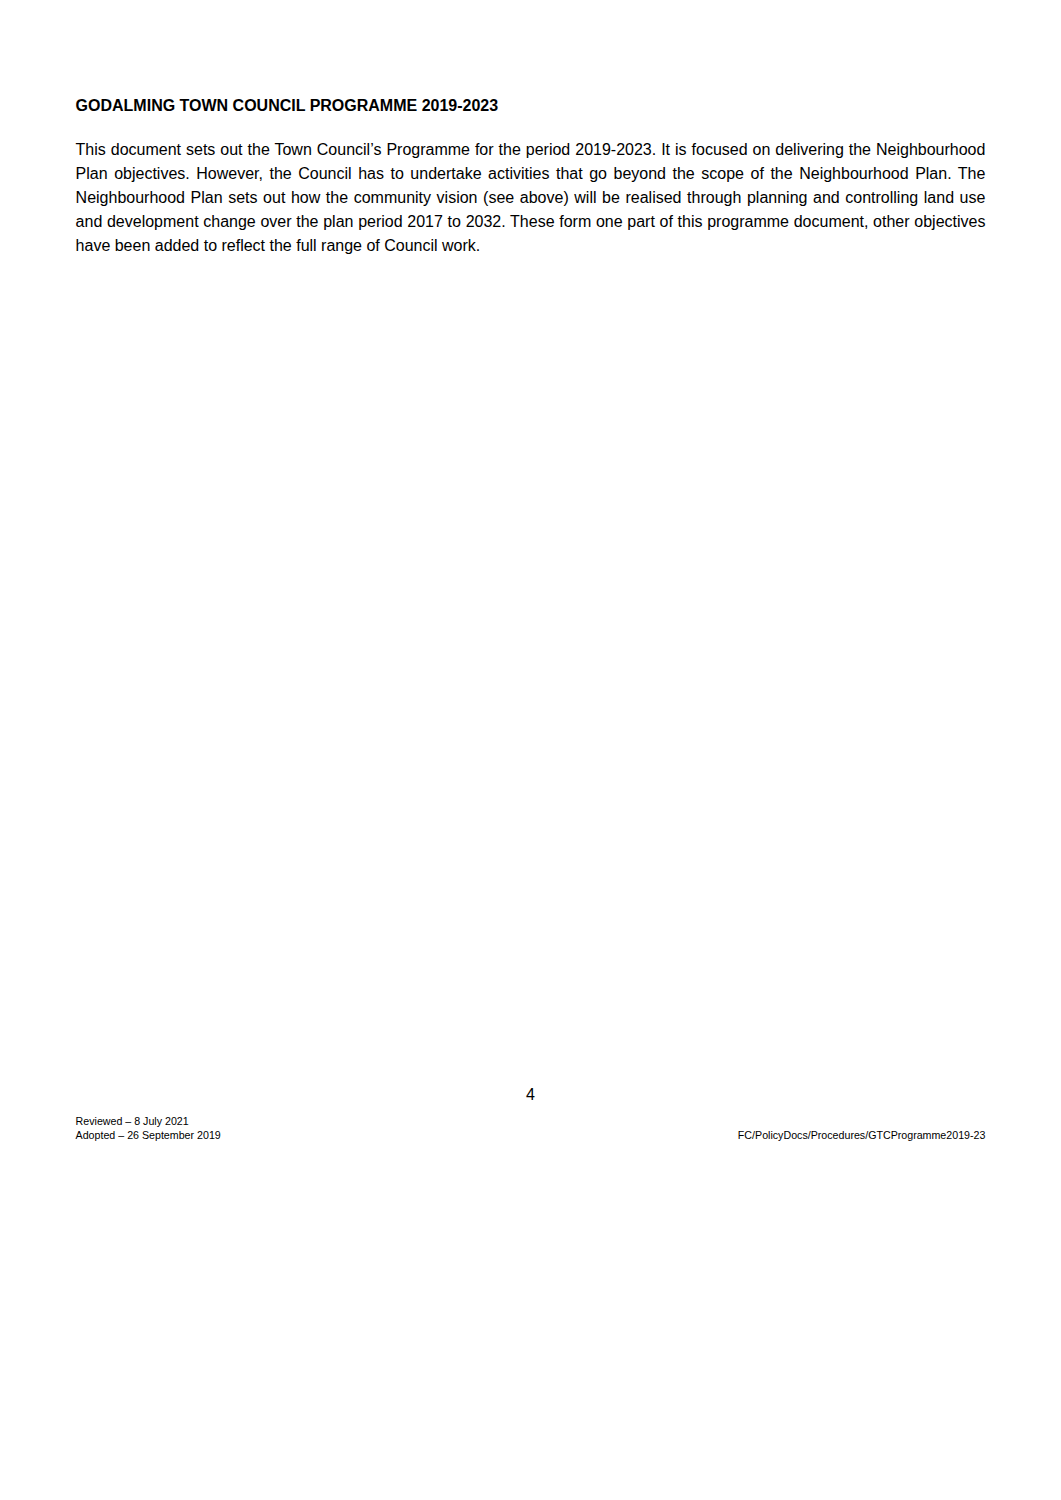Godalming Town Council Programme 2019-2023
This document sets out the Town Council’s Programme for the period 2019-2023. It is focused on delivering the Neighbourhood Plan objectives. However, the Council has to undertake activities that go beyond the scope of the Neighbourhood Plan. The Neighbourhood Plan sets out how the community vision (see above) will be realised through planning and controlling land use and development change over the plan period 2017 to 2032. These form one part of this programme document, other objectives have been added to reflect the full range of Council work.
4
Reviewed – 8 July 2021
Adopted – 26 September 2019
FC/PolicyDocs/Procedures/GTCProgramme2019-23